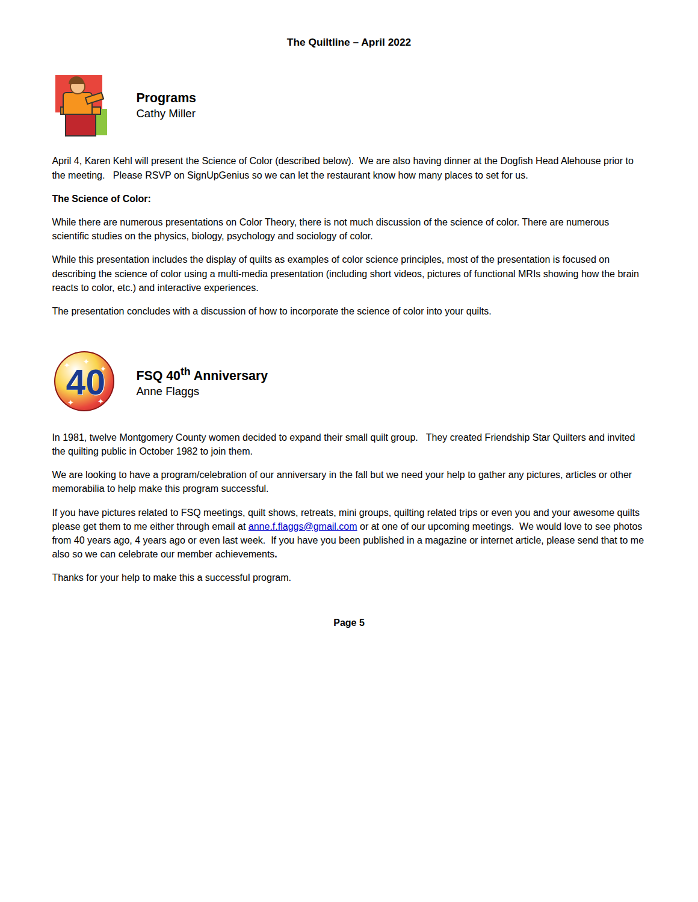The Quiltline – April 2022
Programs
Cathy Miller
April 4, Karen Kehl will present the Science of Color (described below). We are also having dinner at the Dogfish Head Alehouse prior to the meeting. Please RSVP on SignUpGenius so we can let the restaurant know how many places to set for us.
The Science of Color:
While there are numerous presentations on Color Theory, there is not much discussion of the science of color. There are numerous scientific studies on the physics, biology, psychology and sociology of color.
While this presentation includes the display of quilts as examples of color science principles, most of the presentation is focused on describing the science of color using a multi-media presentation (including short videos, pictures of functional MRIs showing how the brain reacts to color, etc.) and interactive experiences.
The presentation concludes with a discussion of how to incorporate the science of color into your quilts.
40
✦ ✦ ✦ ✦ ✦
FSQ 40th Anniversary
Anne Flaggs
In 1981, twelve Montgomery County women decided to expand their small quilt group. They created Friendship Star Quilters and invited the quilting public in October 1982 to join them.
We are looking to have a program/celebration of our anniversary in the fall but we need your help to gather any pictures, articles or other memorabilia to help make this program successful.
If you have pictures related to FSQ meetings, quilt shows, retreats, mini groups, quilting related trips or even you and your awesome quilts please get them to me either through email at anne.f.flaggs@gmail.com or at one of our upcoming meetings. We would love to see photos from 40 years ago, 4 years ago or even last week. If you have you been published in a magazine or internet article, please send that to me also so we can celebrate our member achievements.
Thanks for your help to make this a successful program.
Page 5